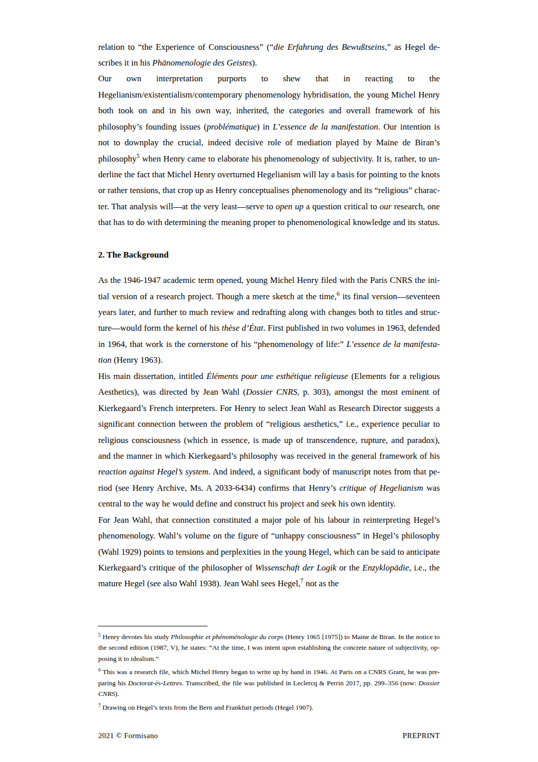relation to “the Experience of Consciousness” (“die Erfahrung des Bewußtseins,” as Hegel describes it in his Phänomenologie des Geistes).
Our own interpretation purports to shew that in reacting to the Hegelianism/existentialism/contemporary phenomenology hybridisation, the young Michel Henry both took on and in his own way, inherited, the categories and overall framework of his philosophy’s founding issues (problématique) in L’essence de la manifestation. Our intention is not to downplay the crucial, indeed decisive role of mediation played by Maine de Biran’s philosophy5 when Henry came to elaborate his phenomenology of subjectivity. It is, rather, to underline the fact that Michel Henry overturned Hegelianism will lay a basis for pointing to the knots or rather tensions, that crop up as Henry conceptualises phenomenology and its “religious” character. That analysis will—at the very least—serve to open up a question critical to our research, one that has to do with determining the meaning proper to phenomenological knowledge and its status.
2. The Background
As the 1946-1947 academic term opened, young Michel Henry filed with the Paris CNRS the initial version of a research project. Though a mere sketch at the time,6 its final version—seventeen years later, and further to much review and redrafting along with changes both to titles and structure—would form the kernel of his thèse d’État. First published in two volumes in 1963, defended in 1964, that work is the cornerstone of his “phenomenology of life:” L’essence de la manifestation (Henry 1963).
His main dissertation, intitled Éléments pour une esthétique religieuse (Elements for a religious Aesthetics), was directed by Jean Wahl (Dossier CNRS, p. 303), amongst the most eminent of Kierkegaard’s French interpreters. For Henry to select Jean Wahl as Research Director suggests a significant connection between the problem of “religious aesthetics,” i.e., experience peculiar to religious consciousness (which in essence, is made up of transcendence, rupture, and paradox), and the manner in which Kierkegaard’s philosophy was received in the general framework of his reaction against Hegel’s system. And indeed, a significant body of manuscript notes from that period (see Henry Archive, Ms. A 2033-6434) confirms that Henry’s critique of Hegelianism was central to the way he would define and construct his project and seek his own identity.
For Jean Wahl, that connection constituted a major pole of his labour in reinterpreting Hegel’s phenomenology. Wahl’s volume on the figure of “unhappy consciousness” in Hegel’s philosophy (Wahl 1929) points to tensions and perplexities in the young Hegel, which can be said to anticipate Kierkegaard’s critique of the philosopher of Wissenschaft der Logik or the Enzyklopädie, i.e., the mature Hegel (see also Wahl 1938). Jean Wahl sees Hegel,7 not as the
5 Henry devotes his study Philosophie et phénoménologie du corps (Henry 1965 [1975]) to Maine de Biran. In the notice to the second edition (1987, V), he states: “At the time, I was intent upon establishing the concrete nature of subjectivity, opposing it to idealism.”
6 This was a research file, which Michel Henry began to write up by hand in 1946. At Paris on a CNRS Grant, he was preparing his Doctorat-ès-Lettres. Transcribed, the file was published in Leclercq & Perrin 2017, pp. 299–356 (now: Dossier CNRS).
7 Drawing on Hegel’s texts from the Bern and Frankfurt periods (Hegel 1907).
2021 © Formisano PREPRINT